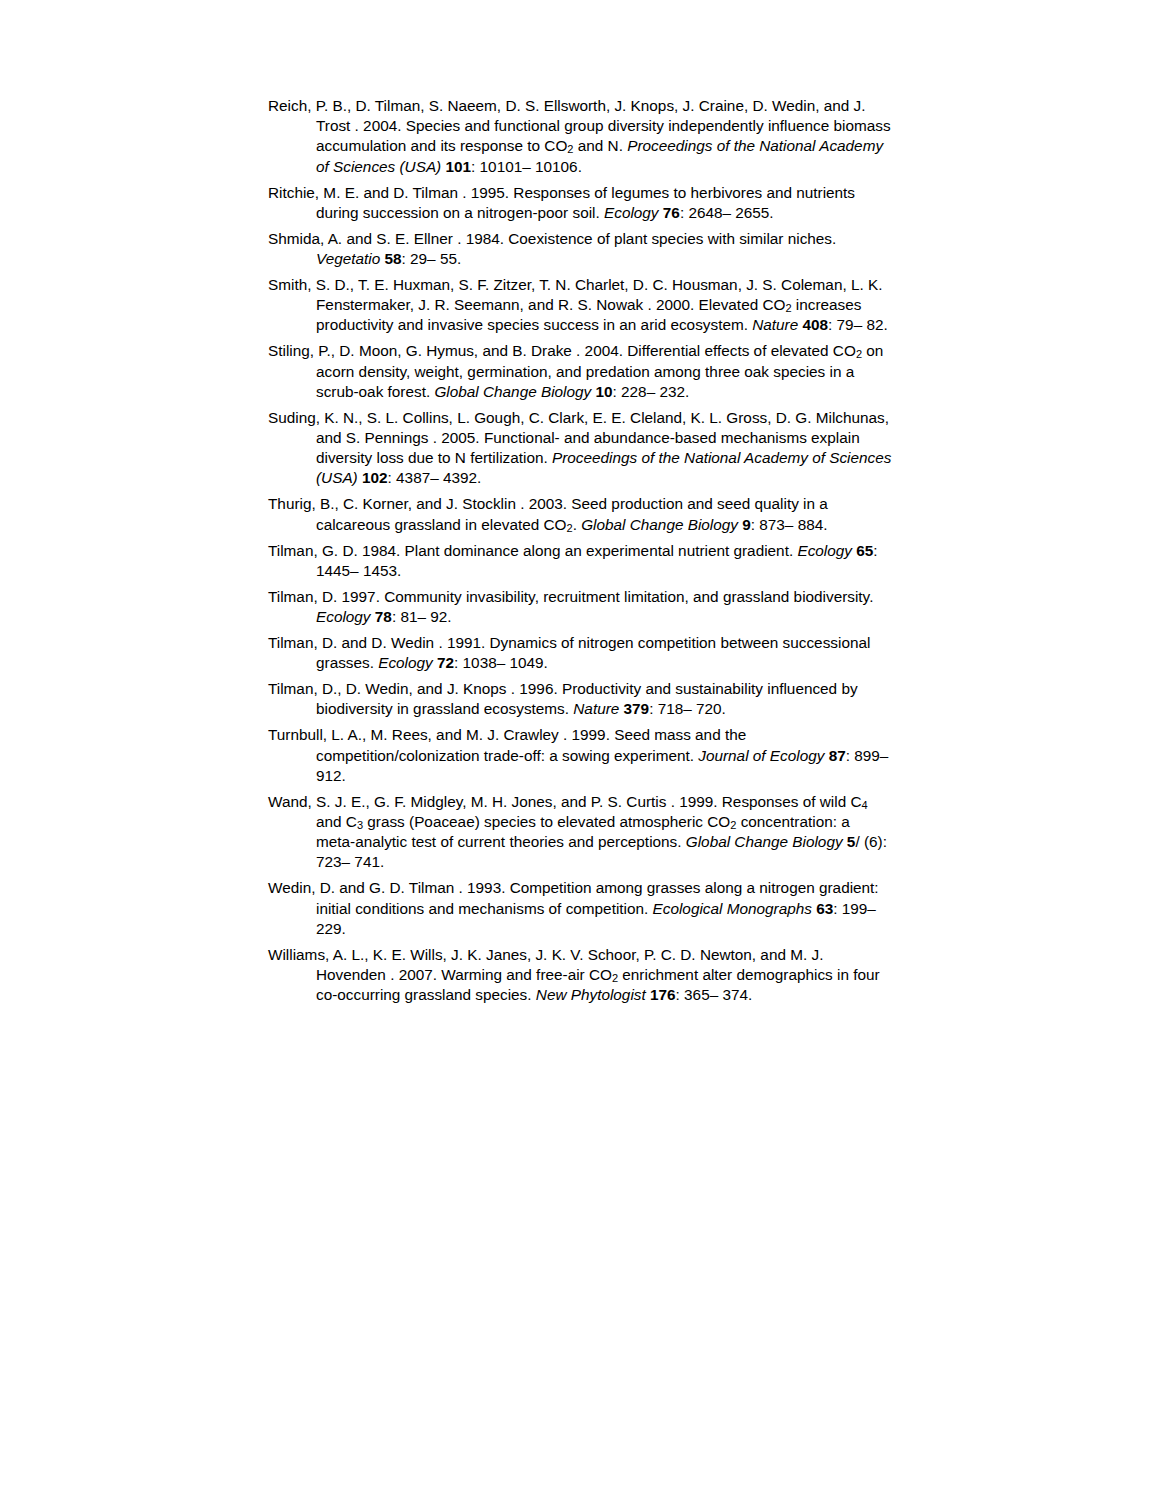Reich, P. B., D. Tilman, S. Naeem, D. S. Ellsworth, J. Knops, J. Craine, D. Wedin, and J. Trost . 2004. Species and functional group diversity independently influence biomass accumulation and its response to CO2 and N. Proceedings of the National Academy of Sciences (USA) 101: 10101– 10106.
Ritchie, M. E. and D. Tilman . 1995. Responses of legumes to herbivores and nutrients during succession on a nitrogen-poor soil. Ecology 76: 2648– 2655.
Shmida, A. and S. E. Ellner . 1984. Coexistence of plant species with similar niches. Vegetatio 58: 29– 55.
Smith, S. D., T. E. Huxman, S. F. Zitzer, T. N. Charlet, D. C. Housman, J. S. Coleman, L. K. Fenstermaker, J. R. Seemann, and R. S. Nowak . 2000. Elevated CO2 increases productivity and invasive species success in an arid ecosystem. Nature 408: 79– 82.
Stiling, P., D. Moon, G. Hymus, and B. Drake . 2004. Differential effects of elevated CO2 on acorn density, weight, germination, and predation among three oak species in a scrub-oak forest. Global Change Biology 10: 228– 232.
Suding, K. N., S. L. Collins, L. Gough, C. Clark, E. E. Cleland, K. L. Gross, D. G. Milchunas, and S. Pennings . 2005. Functional- and abundance-based mechanisms explain diversity loss due to N fertilization. Proceedings of the National Academy of Sciences (USA) 102: 4387– 4392.
Thurig, B., C. Korner, and J. Stocklin . 2003. Seed production and seed quality in a calcareous grassland in elevated CO2. Global Change Biology 9: 873– 884.
Tilman, G. D. 1984. Plant dominance along an experimental nutrient gradient. Ecology 65: 1445– 1453.
Tilman, D. 1997. Community invasibility, recruitment limitation, and grassland biodiversity. Ecology 78: 81– 92.
Tilman, D. and D. Wedin . 1991. Dynamics of nitrogen competition between successional grasses. Ecology 72: 1038– 1049.
Tilman, D., D. Wedin, and J. Knops . 1996. Productivity and sustainability influenced by biodiversity in grassland ecosystems. Nature 379: 718– 720.
Turnbull, L. A., M. Rees, and M. J. Crawley . 1999. Seed mass and the competition/colonization trade-off: a sowing experiment. Journal of Ecology 87: 899– 912.
Wand, S. J. E., G. F. Midgley, M. H. Jones, and P. S. Curtis . 1999. Responses of wild C4 and C3 grass (Poaceae) species to elevated atmospheric CO2 concentration: a meta-analytic test of current theories and perceptions. Global Change Biology 5/ (6): 723– 741.
Wedin, D. and G. D. Tilman . 1993. Competition among grasses along a nitrogen gradient: initial conditions and mechanisms of competition. Ecological Monographs 63: 199– 229.
Williams, A. L., K. E. Wills, J. K. Janes, J. K. V. Schoor, P. C. D. Newton, and M. J. Hovenden . 2007. Warming and free-air CO2 enrichment alter demographics in four co-occurring grassland species. New Phytologist 176: 365– 374.